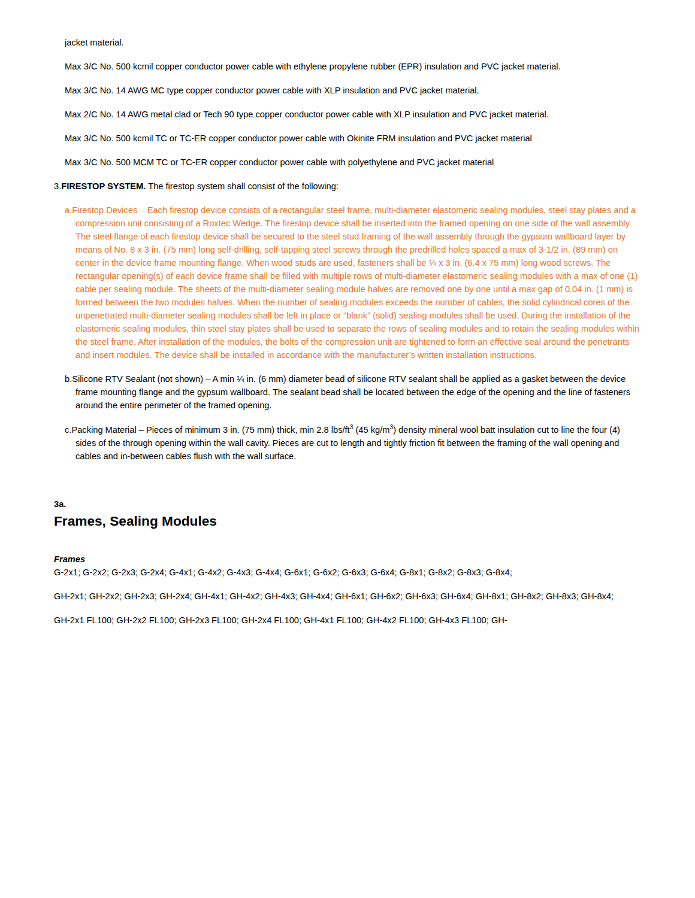jacket material.
Max 3/C No. 500 kcmil copper conductor power cable with ethylene propylene rubber (EPR) insulation and PVC jacket material.
Max 3/C No. 14 AWG MC type copper conductor power cable with XLP insulation and PVC jacket material.
Max 2/C No. 14 AWG metal clad or Tech 90 type copper conductor power cable with XLP insulation and PVC jacket material.
Max 3/C No. 500 kcmil TC or TC-ER copper conductor power cable with Okinite FRM insulation and PVC jacket material
Max 3/C No. 500 MCM TC or TC-ER copper conductor power cable with polyethylene and PVC jacket material
3. FIRESTOP SYSTEM. The firestop system shall consist of the following:
a.Firestop Devices – Each firestop device consists of a rectangular steel frame, multi-diameter elastomeric sealing modules, steel stay plates and a compression unit consisting of a Roxtec Wedge. The firestop device shall be inserted into the framed opening on one side of the wall assembly. The steel flange of each firestop device shall be secured to the steel stud framing of the wall assembly through the gypsum wallboard layer by means of No. 8 x 3 in. (75 mm) long self-drilling, self-tapping steel screws through the predrilled holes spaced a max of 3-1/2 in. (89 mm) on center in the device frame mounting flange. When wood studs are used, fasteners shall be ¼ x 3 in. (6.4 x 75 mm) long wood screws. The rectangular opening(s) of each device frame shall be filled with multiple rows of multi-diameter elastomeric sealing modules with a max of one (1) cable per sealing module. The sheets of the multi-diameter sealing module halves are removed one by one until a max gap of 0.04 in. (1 mm) is formed between the two modules halves. When the number of sealing modules exceeds the number of cables, the solid cylindrical cores of the unpenetrated multi-diameter sealing modules shall be left in place or “blank” (solid) sealing modules shall be used. During the installation of the elastomeric sealing modules, thin steel stay plates shall be used to separate the rows of sealing modules and to retain the sealing modules within the steel frame. After installation of the modules, the bolts of the compression unit are tightened to form an effective seal around the penetrants and insert modules. The device shall be installed in accordance with the manufacturer’s written installation instructions.
b.Silicone RTV Sealant (not shown) – A min ¼ in. (6 mm) diameter bead of silicone RTV sealant shall be applied as a gasket between the device frame mounting flange and the gypsum wallboard. The sealant bead shall be located between the edge of the opening and the line of fasteners around the entire perimeter of the framed opening.
c.Packing Material – Pieces of minimum 3 in. (75 mm) thick, min 2.8 lbs/ft3 (45 kg/m3) density mineral wool batt insulation cut to line the four (4) sides of the through opening within the wall cavity. Pieces are cut to length and tightly friction fit between the framing of the wall opening and cables and in-between cables flush with the wall surface.
3a.
Frames, Sealing Modules
Frames
G-2x1; G-2x2; G-2x3; G-2x4; G-4x1; G-4x2; G-4x3; G-4x4; G-6x1; G-6x2; G-6x3; G-6x4; G-8x1; G-8x2; G-8x3; G-8x4;
GH-2x1; GH-2x2; GH-2x3; GH-2x4; GH-4x1; GH-4x2; GH-4x3; GH-4x4; GH-6x1; GH-6x2; GH-6x3; GH-6x4; GH-8x1; GH-8x2; GH-8x3; GH-8x4;
GH-2x1 FL100; GH-2x2 FL100; GH-2x3 FL100; GH-2x4 FL100; GH-4x1 FL100; GH-4x2 FL100; GH-4x3 FL100; GH-